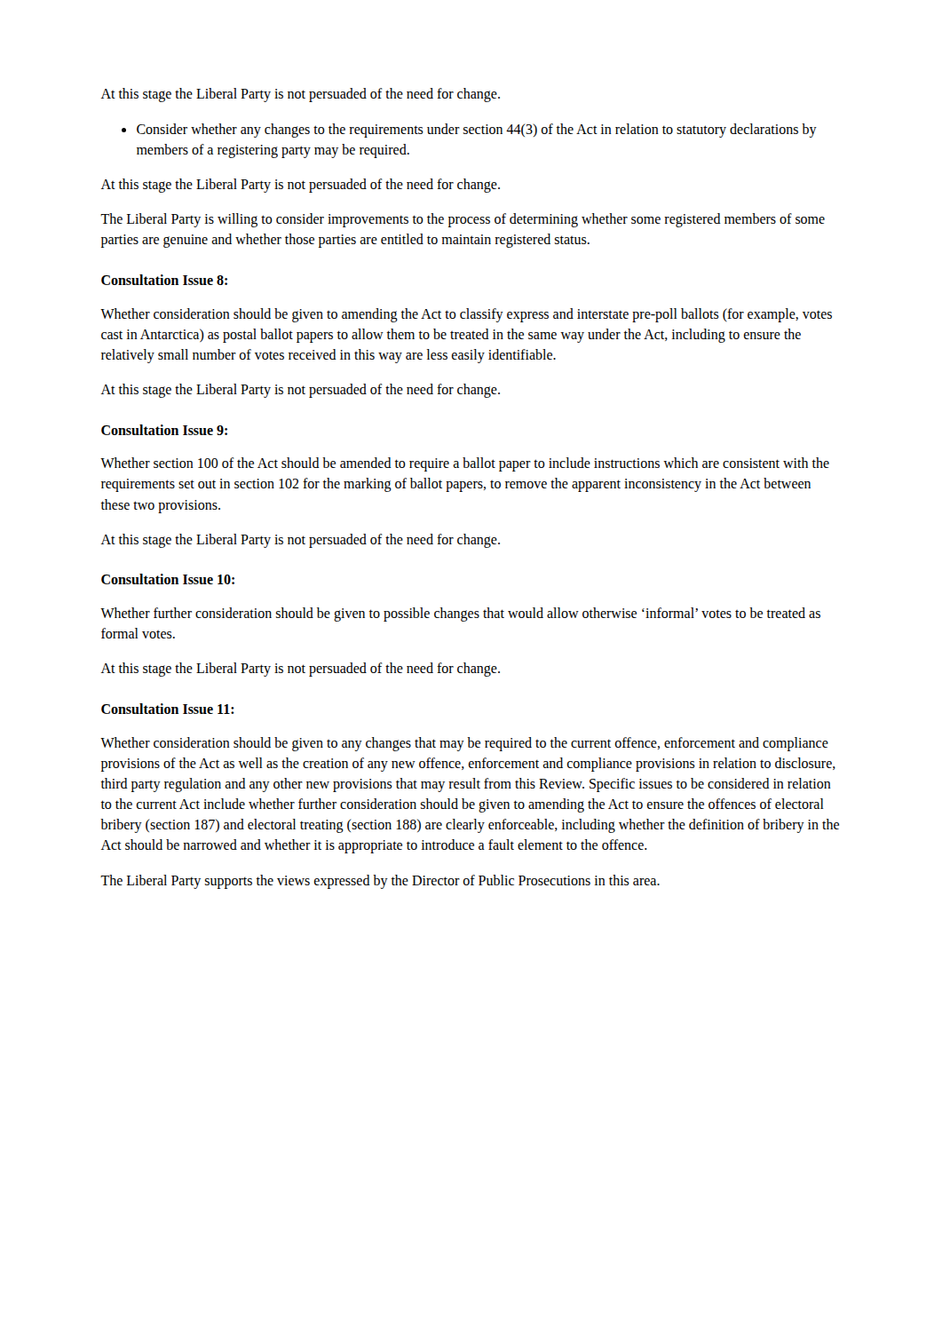At this stage the Liberal Party is not persuaded of the need for change.
Consider whether any changes to the requirements under section 44(3) of the Act in relation to statutory declarations by members of a registering party may be required.
At this stage the Liberal Party is not persuaded of the need for change.
The Liberal Party is willing to consider improvements to the process of determining whether some registered members of some parties are genuine and whether those parties are entitled to maintain registered status.
Consultation Issue 8:
Whether consideration should be given to amending the Act to classify express and interstate pre-poll ballots (for example, votes cast in Antarctica) as postal ballot papers to allow them to be treated in the same way under the Act, including to ensure the relatively small number of votes received in this way are less easily identifiable.
At this stage the Liberal Party is not persuaded of the need for change.
Consultation Issue 9:
Whether section 100 of the Act should be amended to require a ballot paper to include instructions which are consistent with the requirements set out in section 102 for the marking of ballot papers, to remove the apparent inconsistency in the Act between these two provisions.
At this stage the Liberal Party is not persuaded of the need for change.
Consultation Issue 10:
Whether further consideration should be given to possible changes that would allow otherwise ‘informal’ votes to be treated as formal votes.
At this stage the Liberal Party is not persuaded of the need for change.
Consultation Issue 11:
Whether consideration should be given to any changes that may be required to the current offence, enforcement and compliance provisions of the Act as well as the creation of any new offence, enforcement and compliance provisions in relation to disclosure, third party regulation and any other new provisions that may result from this Review. Specific issues to be considered in relation to the current Act include whether further consideration should be given to amending the Act to ensure the offences of electoral bribery (section 187) and electoral treating (section 188) are clearly enforceable, including whether the definition of bribery in the Act should be narrowed and whether it is appropriate to introduce a fault element to the offence.
The Liberal Party supports the views expressed by the Director of Public Prosecutions in this area.